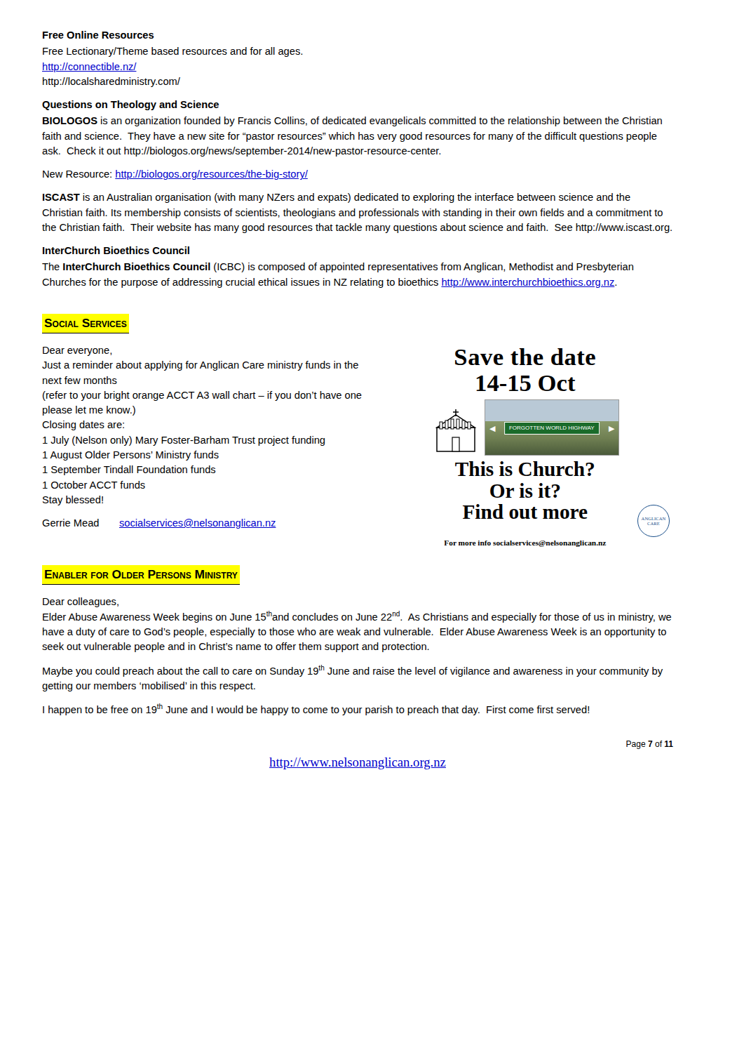Free Online Resources
Free Lectionary/Theme based resources and for all ages.
http://connectible.nz/
http://localsharedministry.com/
Questions on Theology and Science
BIOLOGOS is an organization founded by Francis Collins, of dedicated evangelicals committed to the relationship between the Christian faith and science. They have a new site for “pastor resources” which has very good resources for many of the difficult questions people ask. Check it out http://biologos.org/news/september-2014/new-pastor-resource-center.
New Resource: http://biologos.org/resources/the-big-story/
ISCAST is an Australian organisation (with many NZers and expats) dedicated to exploring the interface between science and the Christian faith. Its membership consists of scientists, theologians and professionals with standing in their own fields and a commitment to the Christian faith. Their website has many good resources that tackle many questions about science and faith. See http://www.iscast.org.
InterChurch Bioethics Council
The InterChurch Bioethics Council (ICBC) is composed of appointed representatives from Anglican, Methodist and Presbyterian Churches for the purpose of addressing crucial ethical issues in NZ relating to bioethics http://www.interchurchbioethics.org.nz.
Social Services
Dear everyone,
Just a reminder about applying for Anglican Care ministry funds in the next few months
(refer to your bright orange ACCT A3 wall chart – if you don’t have one please let me know.)
Closing dates are:
1 July (Nelson only) Mary Foster-Barham Trust project funding
1 August Older Persons’ Ministry funds
1 September Tindall Foundation funds
1 October ACCT funds
Stay blessed!
Gerrie Mead socialservices@nelsonanglican.nz
Save the date
14-15 Oct
◀ FORGOTTEN WORLD HIGHWAY ▶
This is Church?
Or is it?
Find out more
ANGLICAN
CARE
For more info socialservices@nelsonanglican.nz
Enabler for Older Persons Ministry
Dear colleagues,
Elder Abuse Awareness Week begins on June 15thand concludes on June 22nd. As Christians and especially for those of us in ministry, we have a duty of care to God’s people, especially to those who are weak and vulnerable. Elder Abuse Awareness Week is an opportunity to seek out vulnerable people and in Christ’s name to offer them support and protection.
Maybe you could preach about the call to care on Sunday 19th June and raise the level of vigilance and awareness in your community by getting our members ‘mobilised’ in this respect.
I happen to be free on 19th June and I would be happy to come to your parish to preach that day. First come first served!
Page 7 of 11
http://www.nelsonanglican.org.nz